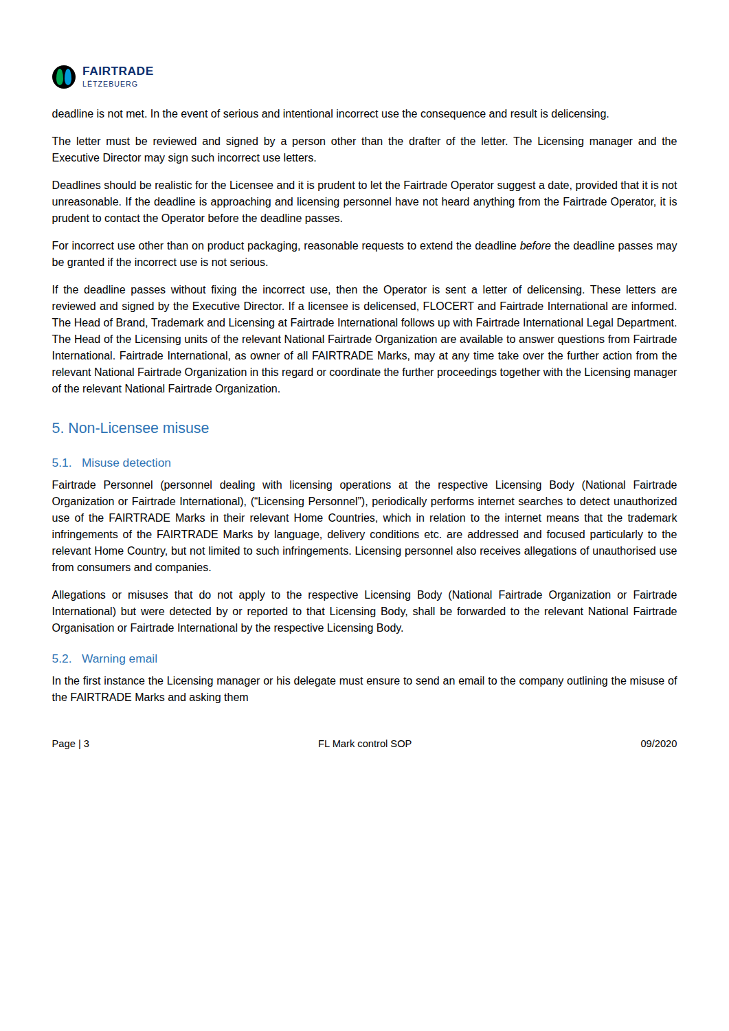FAIRTRADE
LËTZEBUERG
deadline is not met. In the event of serious and intentional incorrect use the consequence and result is delicensing.
The letter must be reviewed and signed by a person other than the drafter of the letter. The Licensing manager and the Executive Director may sign such incorrect use letters.
Deadlines should be realistic for the Licensee and it is prudent to let the Fairtrade Operator suggest a date, provided that it is not unreasonable. If the deadline is approaching and licensing personnel have not heard anything from the Fairtrade Operator, it is prudent to contact the Operator before the deadline passes.
For incorrect use other than on product packaging, reasonable requests to extend the deadline before the deadline passes may be granted if the incorrect use is not serious.
If the deadline passes without fixing the incorrect use, then the Operator is sent a letter of delicensing. These letters are reviewed and signed by the Executive Director. If a licensee is delicensed, FLOCERT and Fairtrade International are informed. The Head of Brand, Trademark and Licensing at Fairtrade International follows up with Fairtrade International Legal Department. The Head of the Licensing units of the relevant National Fairtrade Organization are available to answer questions from Fairtrade International. Fairtrade International, as owner of all FAIRTRADE Marks, may at any time take over the further action from the relevant National Fairtrade Organization in this regard or coordinate the further proceedings together with the Licensing manager of the relevant National Fairtrade Organization.
5. Non-Licensee misuse
5.1. Misuse detection
Fairtrade Personnel (personnel dealing with licensing operations at the respective Licensing Body (National Fairtrade Organization or Fairtrade International), (“Licensing Personnel”), periodically performs internet searches to detect unauthorized use of the FAIRTRADE Marks in their relevant Home Countries, which in relation to the internet means that the trademark infringements of the FAIRTRADE Marks by language, delivery conditions etc. are addressed and focused particularly to the relevant Home Country, but not limited to such infringements. Licensing personnel also receives allegations of unauthorised use from consumers and companies.
Allegations or misuses that do not apply to the respective Licensing Body (National Fairtrade Organization or Fairtrade International) but were detected by or reported to that Licensing Body, shall be forwarded to the relevant National Fairtrade Organisation or Fairtrade International by the respective Licensing Body.
5.2. Warning email
In the first instance the Licensing manager or his delegate must ensure to send an email to the company outlining the misuse of the FAIRTRADE Marks and asking them
Page | 3 FL Mark control SOP 09/2020